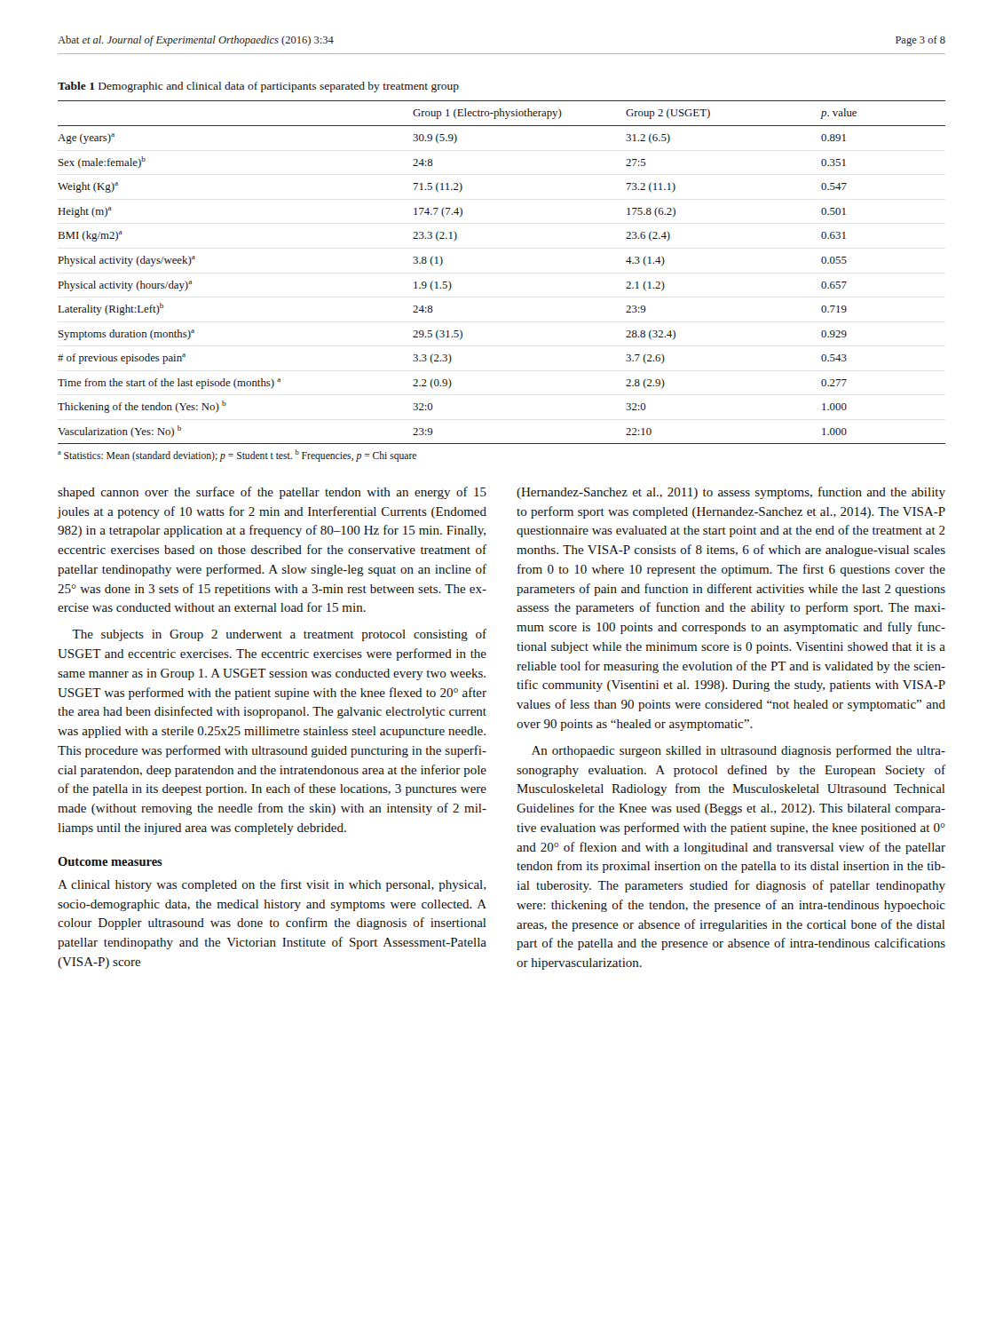Abat et al. Journal of Experimental Orthopaedics (2016) 3:34
Page 3 of 8
Table 1 Demographic and clinical data of participants separated by treatment group
| | Group 1 (Electro-physiotherapy) | Group 2 (USGET) | p . value |
| --- | --- | --- | --- |
| Age (years) a | 30.9 (5.9) | 31.2 (6.5) | 0.891 |
| Sex (male:female) b | 24:8 | 27:5 | 0.351 |
| Weight (Kg) a | 71.5 (11.2) | 73.2 (11.1) | 0.547 |
| Height (m) a | 174.7 (7.4) | 175.8 (6.2) | 0.501 |
| BMI (kg/m2) a | 23.3 (2.1) | 23.6 (2.4) | 0.631 |
| Physical activity (days/week) a | 3.8 (1) | 4.3 (1.4) | 0.055 |
| Physical activity (hours/day) a | 1.9 (1.5) | 2.1 (1.2) | 0.657 |
| Laterality (Right:Left) b | 24:8 | 23:9 | 0.719 |
| Symptoms duration (months) a | 29.5 (31.5) | 28.8 (32.4) | 0.929 |
| # of previous episodes pain a | 3.3 (2.3) | 3.7 (2.6) | 0.543 |
| Time from the start of the last episode (months) a | 2.2 (0.9) | 2.8 (2.9) | 0.277 |
| Thickening of the tendon (Yes: No) b | 32:0 | 32:0 | 1.000 |
| Vascularization (Yes: No) b | 23:9 | 22:10 | 1.000 |
a Statistics: Mean (standard deviation); p = Student t test. b Frequencies, p = Chi square
shaped cannon over the surface of the patellar tendon with an energy of 15 joules at a potency of 10 watts for 2 min and Interferential Currents (Endomed 982) in a tetrapolar application at a frequency of 80–100 Hz for 15 min. Finally, eccentric exercises based on those described for the conservative treatment of patellar tendinopathy were performed. A slow single-leg squat on an incline of 25° was done in 3 sets of 15 repetitions with a 3-min rest between sets. The exercise was conducted without an external load for 15 min.
The subjects in Group 2 underwent a treatment protocol consisting of USGET and eccentric exercises. The eccentric exercises were performed in the same manner as in Group 1. A USGET session was conducted every two weeks. USGET was performed with the patient supine with the knee flexed to 20° after the area had been disinfected with isopropanol. The galvanic electrolytic current was applied with a sterile 0.25x25 millimetre stainless steel acupuncture needle. This procedure was performed with ultrasound guided puncturing in the superficial paratendon, deep paratendon and the intratendonous area at the inferior pole of the patella in its deepest portion. In each of these locations, 3 punctures were made (without removing the needle from the skin) with an intensity of 2 milliamps until the injured area was completely debrided.
Outcome measures
A clinical history was completed on the first visit in which personal, physical, socio-demographic data, the medical history and symptoms were collected. A colour Doppler ultrasound was done to confirm the diagnosis of insertional patellar tendinopathy and the Victorian Institute of Sport Assessment-Patella (VISA-P) score
(Hernandez-Sanchez et al., 2011) to assess symptoms, function and the ability to perform sport was completed (Hernandez-Sanchez et al., 2014). The VISA-P questionnaire was evaluated at the start point and at the end of the treatment at 2 months. The VISA-P consists of 8 items, 6 of which are analogue-visual scales from 0 to 10 where 10 represent the optimum. The first 6 questions cover the parameters of pain and function in different activities while the last 2 questions assess the parameters of function and the ability to perform sport. The maximum score is 100 points and corresponds to an asymptomatic and fully functional subject while the minimum score is 0 points. Visentini showed that it is a reliable tool for measuring the evolution of the PT and is validated by the scientific community (Visentini et al. 1998). During the study, patients with VISA-P values of less than 90 points were considered “not healed or symptomatic” and over 90 points as “healed or asymptomatic”.
An orthopaedic surgeon skilled in ultrasound diagnosis performed the ultrasonography evaluation. A protocol defined by the European Society of Musculoskeletal Radiology from the Musculoskeletal Ultrasound Technical Guidelines for the Knee was used (Beggs et al., 2012). This bilateral comparative evaluation was performed with the patient supine, the knee positioned at 0° and 20° of flexion and with a longitudinal and transversal view of the patellar tendon from its proximal insertion on the patella to its distal insertion in the tibial tuberosity. The parameters studied for diagnosis of patellar tendinopathy were: thickening of the tendon, the presence of an intra-tendinous hypoechoic areas, the presence or absence of irregularities in the cortical bone of the distal part of the patella and the presence or absence of intra-tendinous calcifications or hipervascularization.